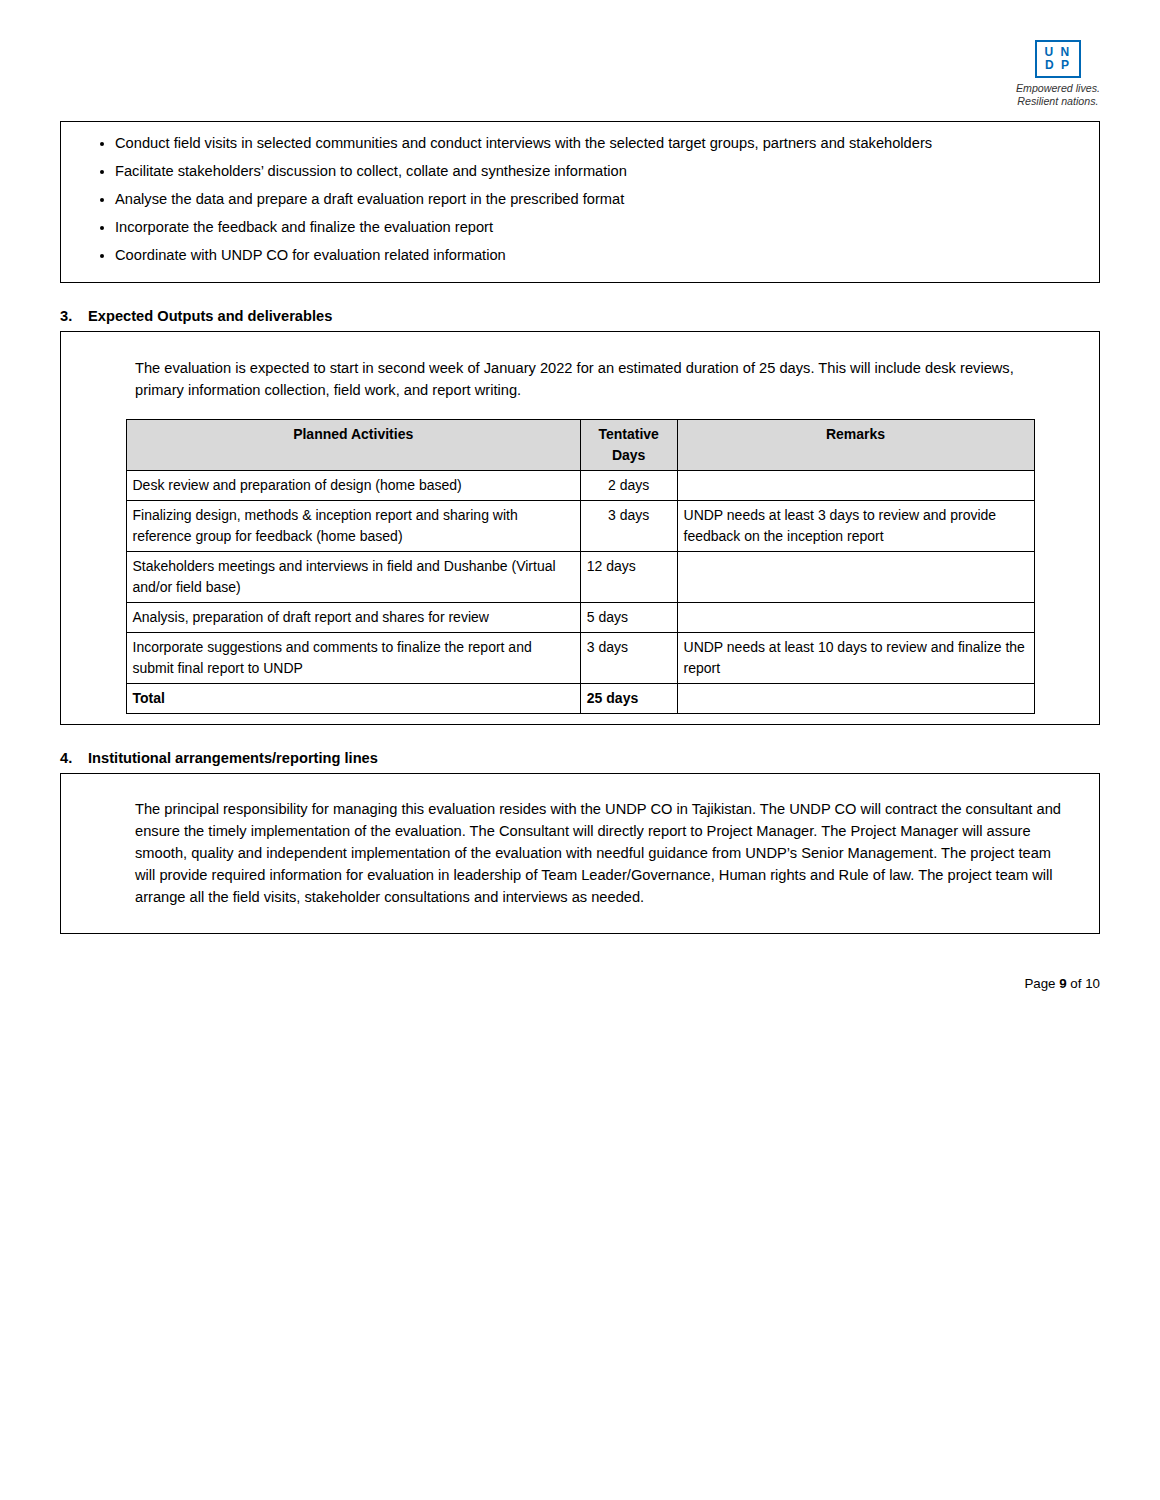U N
D P
Empowered lives.
Resilient nations.
Conduct field visits in selected communities and conduct interviews with the selected target groups, partners and stakeholders
Facilitate stakeholders’ discussion to collect, collate and synthesize information
Analyse the data and prepare a draft evaluation report in the prescribed format
Incorporate the feedback and finalize the evaluation report
Coordinate with UNDP CO for evaluation related information
3. Expected Outputs and deliverables
The evaluation is expected to start in second week of January 2022 for an estimated duration of 25 days. This will include desk reviews, primary information collection, field work, and report writing.
| Planned Activities | Tentative Days | Remarks |
| --- | --- | --- |
| Desk review and preparation of design (home based) | 2 days | |
| Finalizing design, methods & inception report and sharing with reference group for feedback (home based) | 3 days | UNDP needs at least 3 days to review and provide feedback on the inception report |
| Stakeholders meetings and interviews in field and Dushanbe (Virtual and/or field base) | 12 days | |
| Analysis, preparation of draft report and shares for review | 5 days | |
| Incorporate suggestions and comments to finalize the report and submit final report to UNDP | 3 days | UNDP needs at least 10 days to review and finalize the report |
| Total | 25 days | |
4. Institutional arrangements/reporting lines
The principal responsibility for managing this evaluation resides with the UNDP CO in Tajikistan. The UNDP CO will contract the consultant and ensure the timely implementation of the evaluation. The Consultant will directly report to Project Manager. The Project Manager will assure smooth, quality and independent implementation of the evaluation with needful guidance from UNDP’s Senior Management. The project team will provide required information for evaluation in leadership of Team Leader/Governance, Human rights and Rule of law. The project team will arrange all the field visits, stakeholder consultations and interviews as needed.
Page 9 of 10